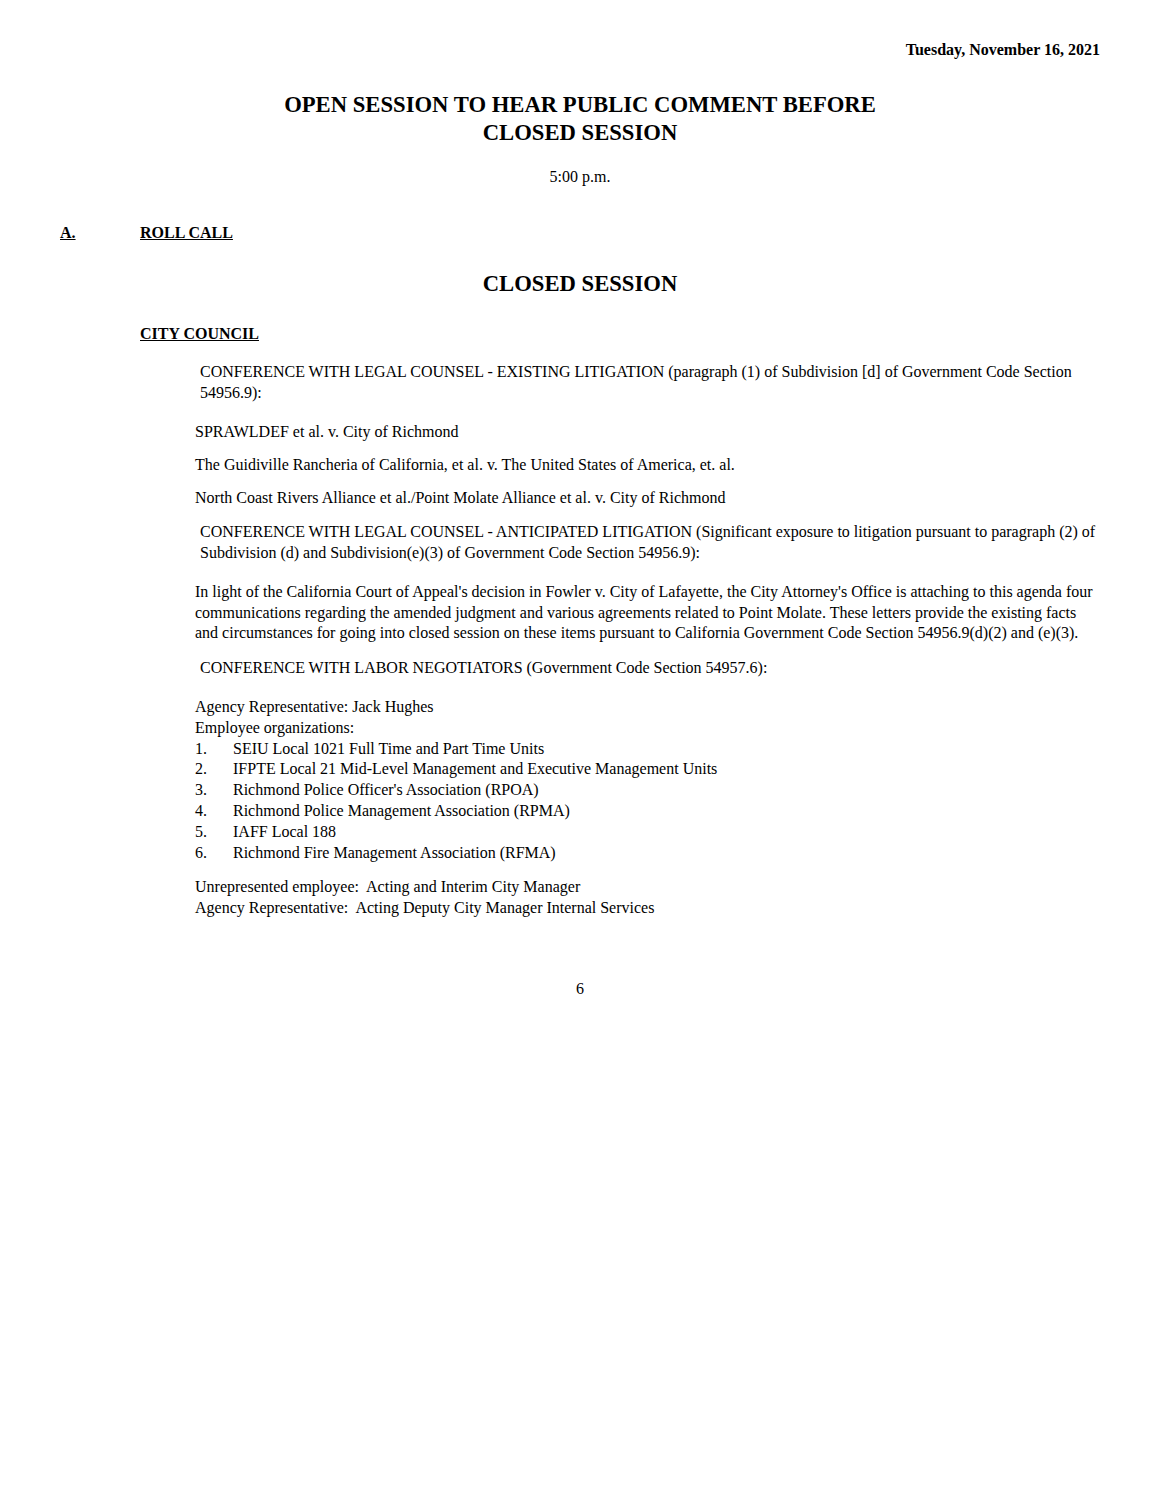Tuesday, November 16, 2021
OPEN SESSION TO HEAR PUBLIC COMMENT BEFORE
CLOSED SESSION
5:00 p.m.
A.
ROLL CALL
CLOSED SESSION
CITY COUNCIL
CONFERENCE WITH LEGAL COUNSEL - EXISTING LITIGATION (paragraph (1) of Subdivision [d] of Government Code Section 54956.9):
SPRAWLDEF et al. v. City of Richmond
The Guidiville Rancheria of California, et al. v. The United States of America, et. al.
North Coast Rivers Alliance et al./Point Molate Alliance et al. v. City of Richmond
CONFERENCE WITH LEGAL COUNSEL - ANTICIPATED LITIGATION (Significant exposure to litigation pursuant to paragraph (2) of Subdivision (d) and Subdivision(e)(3) of Government Code Section 54956.9):
In light of the California Court of Appeal's decision in Fowler v. City of Lafayette, the City Attorney's Office is attaching to this agenda four communications regarding the amended judgment and various agreements related to Point Molate. These letters provide the existing facts and circumstances for going into closed session on these items pursuant to California Government Code Section 54956.9(d)(2) and (e)(3).
CONFERENCE WITH LABOR NEGOTIATORS (Government Code Section 54957.6):
Agency Representative: Jack Hughes
Employee organizations:
| 1. | SEIU Local 1021 Full Time and Part Time Units |
| 2. | IFPTE Local 21 Mid-Level Management and Executive Management Units |
| 3. | Richmond Police Officer's Association (RPOA) |
| 4. | Richmond Police Management Association (RPMA) |
| 5. | IAFF Local 188 |
| 6. | Richmond Fire Management Association (RFMA) |
Unrepresented employee: Acting and Interim City Manager
Agency Representative: Acting Deputy City Manager Internal Services
6